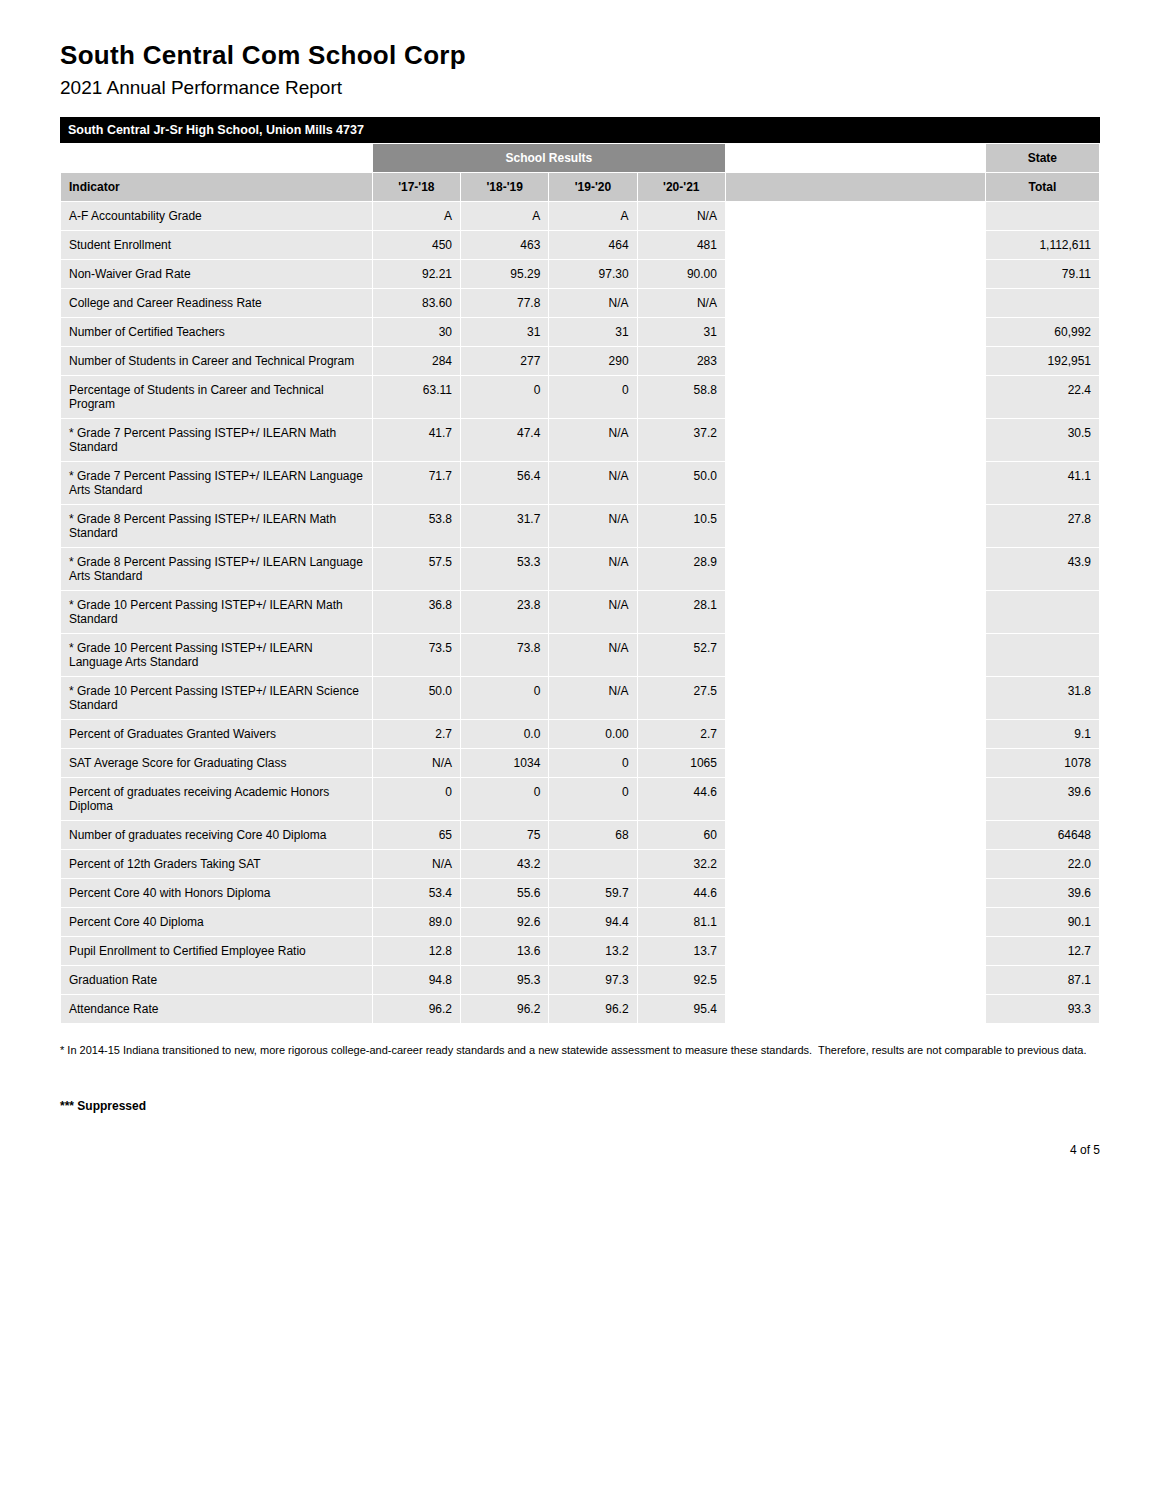South Central Com School Corp
2021 Annual Performance Report
South Central Jr-Sr High School, Union Mills 4737
| | School Results | | State |
| --- | --- | --- | --- |
| Indicator | '17-'18 | '18-'19 | '19-'20 | '20-'21 | | Total |
| A-F Accountability Grade | A | A | A | N/A | | |
| Student Enrollment | 450 | 463 | 464 | 481 | | 1,112,611 |
| Non-Waiver Grad Rate | 92.21 | 95.29 | 97.30 | 90.00 | | 79.11 |
| College and Career Readiness Rate | 83.60 | 77.8 | N/A | N/A | | |
| Number of Certified Teachers | 30 | 31 | 31 | 31 | | 60,992 |
| Number of Students in Career and Technical Program | 284 | 277 | 290 | 283 | | 192,951 |
| Percentage of Students in Career and Technical Program | 63.11 | 0 | 0 | 58.8 | | 22.4 |
| * Grade 7 Percent Passing ISTEP+/ ILEARN Math Standard | 41.7 | 47.4 | N/A | 37.2 | | 30.5 |
| * Grade 7 Percent Passing ISTEP+/ ILEARN Language Arts Standard | 71.7 | 56.4 | N/A | 50.0 | | 41.1 |
| * Grade 8 Percent Passing ISTEP+/ ILEARN Math Standard | 53.8 | 31.7 | N/A | 10.5 | | 27.8 |
| * Grade 8 Percent Passing ISTEP+/ ILEARN Language Arts Standard | 57.5 | 53.3 | N/A | 28.9 | | 43.9 |
| * Grade 10 Percent Passing ISTEP+/ ILEARN Math Standard | 36.8 | 23.8 | N/A | 28.1 | | |
| * Grade 10 Percent Passing ISTEP+/ ILEARN Language Arts Standard | 73.5 | 73.8 | N/A | 52.7 | | |
| * Grade 10 Percent Passing ISTEP+/ ILEARN Science Standard | 50.0 | 0 | N/A | 27.5 | | 31.8 |
| Percent of Graduates Granted Waivers | 2.7 | 0.0 | 0.00 | 2.7 | | 9.1 |
| SAT Average Score for Graduating Class | N/A | 1034 | 0 | 1065 | | 1078 |
| Percent of graduates receiving Academic Honors Diploma | 0 | 0 | 0 | 44.6 | | 39.6 |
| Number of graduates receiving Core 40 Diploma | 65 | 75 | 68 | 60 | | 64648 |
| Percent of 12th Graders Taking SAT | N/A | 43.2 | | 32.2 | | 22.0 |
| Percent Core 40 with Honors Diploma | 53.4 | 55.6 | 59.7 | 44.6 | | 39.6 |
| Percent Core 40 Diploma | 89.0 | 92.6 | 94.4 | 81.1 | | 90.1 |
| Pupil Enrollment to Certified Employee Ratio | 12.8 | 13.6 | 13.2 | 13.7 | | 12.7 |
| Graduation Rate | 94.8 | 95.3 | 97.3 | 92.5 | | 87.1 |
| Attendance Rate | 96.2 | 96.2 | 96.2 | 95.4 | | 93.3 |
* In 2014-15 Indiana transitioned to new, more rigorous college-and-career ready standards and a new statewide assessment to measure these standards. Therefore, results are not comparable to previous data.
*** Suppressed
4 of 5